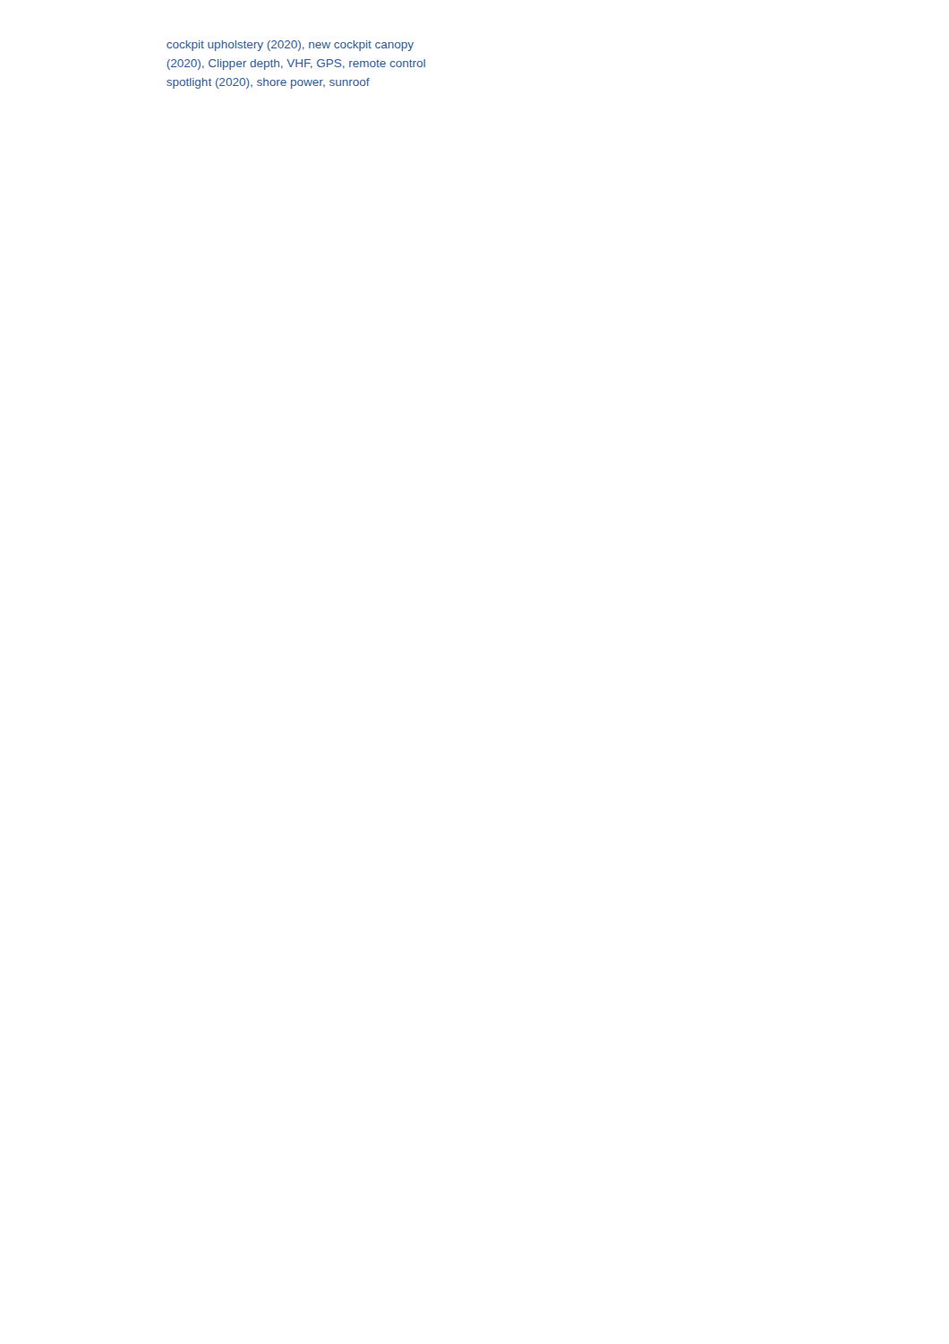cockpit upholstery (2020), new cockpit canopy (2020), Clipper depth, VHF, GPS, remote control spotlight (2020), shore power, sunroof